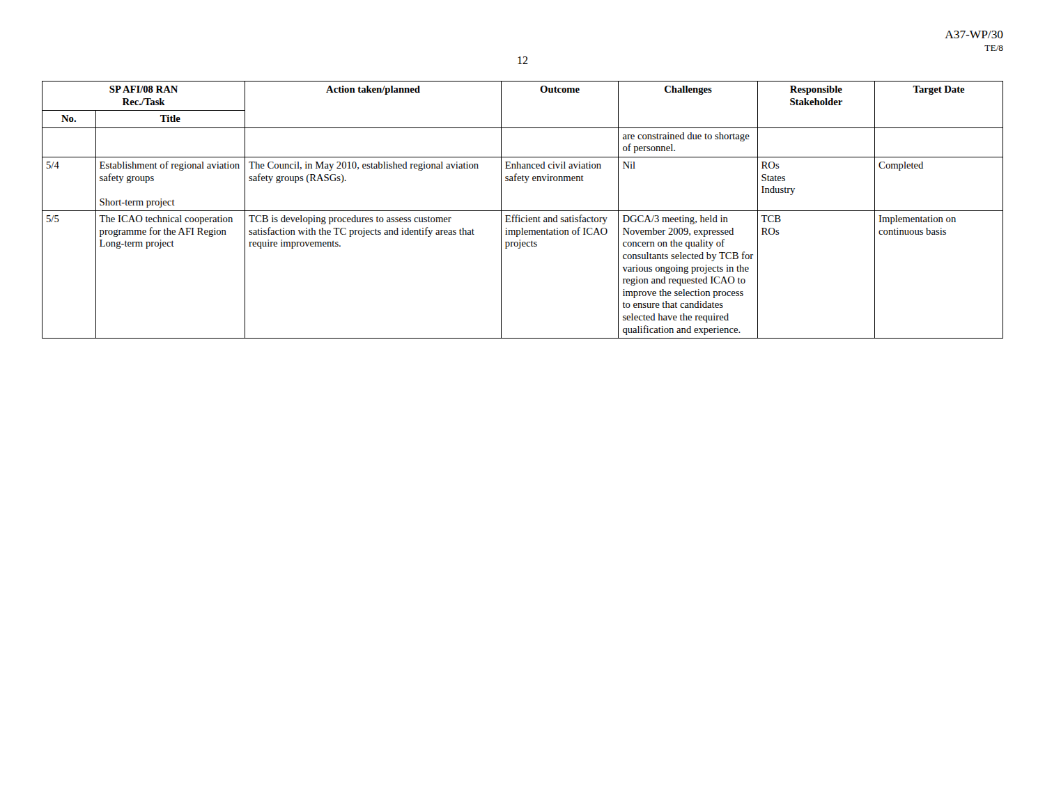A37-WP/30
TE/8
12
| SP AFI/08 RAN Rec./Task | Action taken/planned | Outcome | Challenges | Responsible Stakeholder | Target Date |
| --- | --- | --- | --- | --- | --- |
| No. | Title |
| | | | | are constrained due to shortage of personnel. | | |
| 5/4 | Establishment of regional aviation safety groups Short-term project | The Council, in May 2010, established regional aviation safety groups (RASGs). | Enhanced civil aviation safety environment | Nil | ROs States Industry | Completed |
| 5/5 | The ICAO technical cooperation programme for the AFI Region Long-term project | TCB is developing procedures to assess customer satisfaction with the TC projects and identify areas that require improvements. | Efficient and satisfactory implementation of ICAO projects | DGCA/3 meeting, held in November 2009, expressed concern on the quality of consultants selected by TCB for various ongoing projects in the region and requested ICAO to improve the selection process to ensure that candidates selected have the required qualification and experience. | TCB ROs | Implementation on continuous basis |